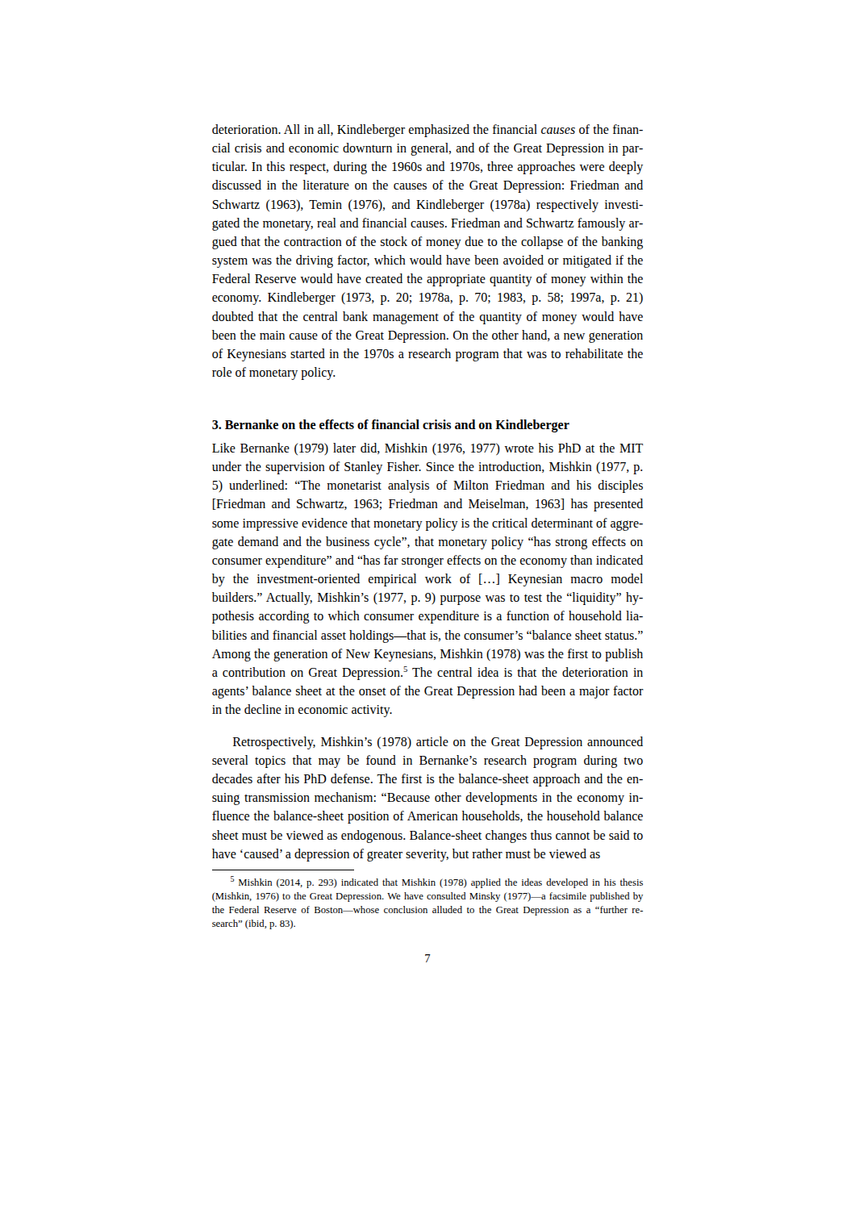deterioration. All in all, Kindleberger emphasized the financial causes of the financial crisis and economic downturn in general, and of the Great Depression in particular. In this respect, during the 1960s and 1970s, three approaches were deeply discussed in the literature on the causes of the Great Depression: Friedman and Schwartz (1963), Temin (1976), and Kindleberger (1978a) respectively investigated the monetary, real and financial causes. Friedman and Schwartz famously argued that the contraction of the stock of money due to the collapse of the banking system was the driving factor, which would have been avoided or mitigated if the Federal Reserve would have created the appropriate quantity of money within the economy. Kindleberger (1973, p. 20; 1978a, p. 70; 1983, p. 58; 1997a, p. 21) doubted that the central bank management of the quantity of money would have been the main cause of the Great Depression. On the other hand, a new generation of Keynesians started in the 1970s a research program that was to rehabilitate the role of monetary policy.
3. Bernanke on the effects of financial crisis and on Kindleberger
Like Bernanke (1979) later did, Mishkin (1976, 1977) wrote his PhD at the MIT under the supervision of Stanley Fisher. Since the introduction, Mishkin (1977, p. 5) underlined: “The monetarist analysis of Milton Friedman and his disciples [Friedman and Schwartz, 1963; Friedman and Meiselman, 1963] has presented some impressive evidence that monetary policy is the critical determinant of aggregate demand and the business cycle”, that monetary policy “has strong effects on consumer expenditure” and “has far stronger effects on the economy than indicated by the investment-oriented empirical work of […] Keynesian macro model builders.” Actually, Mishkin’s (1977, p. 9) purpose was to test the “liquidity” hypothesis according to which consumer expenditure is a function of household liabilities and financial asset holdings—that is, the consumer’s “balance sheet status.” Among the generation of New Keynesians, Mishkin (1978) was the first to publish a contribution on Great Depression.5 The central idea is that the deterioration in agents’ balance sheet at the onset of the Great Depression had been a major factor in the decline in economic activity.
Retrospectively, Mishkin’s (1978) article on the Great Depression announced several topics that may be found in Bernanke’s research program during two decades after his PhD defense. The first is the balance-sheet approach and the ensuing transmission mechanism: “Because other developments in the economy influence the balance-sheet position of American households, the household balance sheet must be viewed as endogenous. Balance-sheet changes thus cannot be said to have ‘caused’ a depression of greater severity, but rather must be viewed as
5 Mishkin (2014, p. 293) indicated that Mishkin (1978) applied the ideas developed in his thesis (Mishkin, 1976) to the Great Depression. We have consulted Minsky (1977)—a facsimile published by the Federal Reserve of Boston—whose conclusion alluded to the Great Depression as a “further research” (ibid, p. 83).
7